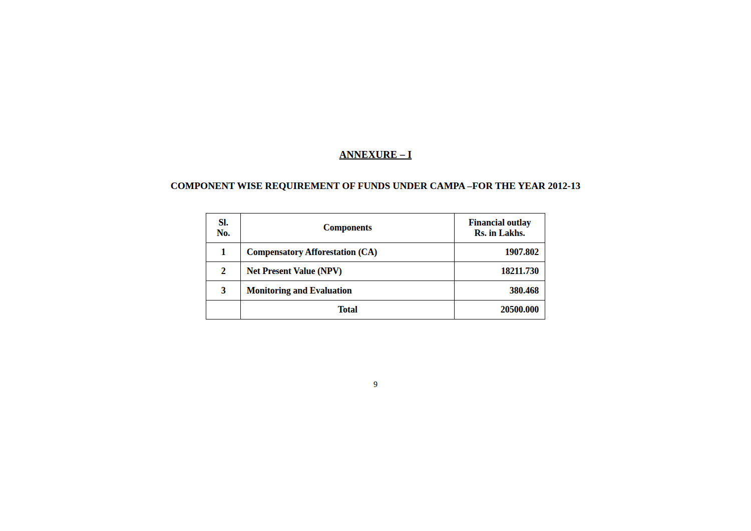ANNEXURE – I
COMPONENT WISE REQUIREMENT OF FUNDS UNDER CAMPA –FOR THE YEAR 2012-13
| Sl. No. | Components | Financial outlay Rs. in Lakhs. |
| --- | --- | --- |
| 1 | Compensatory Afforestation (CA) | 1907.802 |
| 2 | Net Present Value (NPV) | 18211.730 |
| 3 | Monitoring and Evaluation | 380.468 |
| | Total | 20500.000 |
9